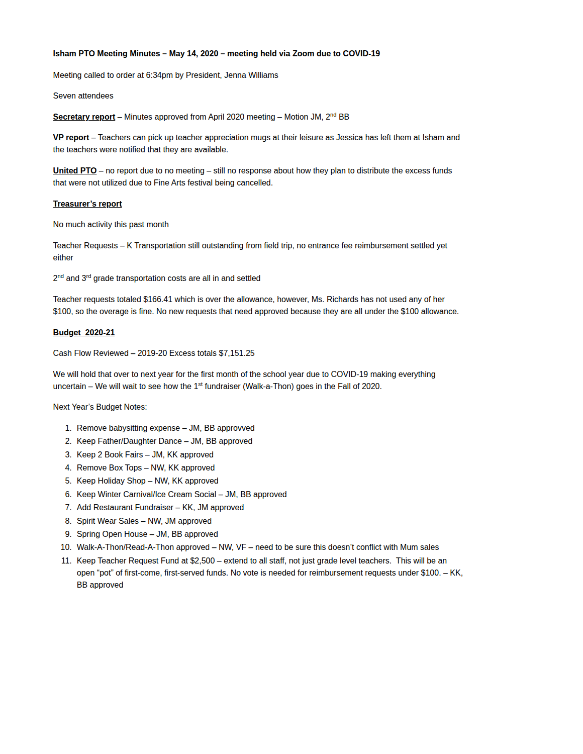Isham PTO Meeting Minutes – May 14, 2020 – meeting held via Zoom due to COVID-19
Meeting called to order at 6:34pm by President, Jenna Williams
Seven attendees
Secretary report – Minutes approved from April 2020 meeting – Motion JM, 2nd BB
VP report – Teachers can pick up teacher appreciation mugs at their leisure as Jessica has left them at Isham and the teachers were notified that they are available.
United PTO – no report due to no meeting – still no response about how they plan to distribute the excess funds that were not utilized due to Fine Arts festival being cancelled.
Treasurer’s report
No much activity this past month
Teacher Requests – K Transportation still outstanding from field trip, no entrance fee reimbursement settled yet either
2nd and 3rd grade transportation costs are all in and settled
Teacher requests totaled $166.41 which is over the allowance, however, Ms. Richards has not used any of her $100, so the overage is fine. No new requests that need approved because they are all under the $100 allowance.
Budget 2020-21
Cash Flow Reviewed – 2019-20 Excess totals $7,151.25
We will hold that over to next year for the first month of the school year due to COVID-19 making everything uncertain – We will wait to see how the 1st fundraiser (Walk-a-Thon) goes in the Fall of 2020.
Next Year’s Budget Notes:
Remove babysitting expense – JM, BB approvved
Keep Father/Daughter Dance – JM, BB approved
Keep 2 Book Fairs – JM, KK approved
Remove Box Tops – NW, KK approved
Keep Holiday Shop – NW, KK approved
Keep Winter Carnival/Ice Cream Social – JM, BB approved
Add Restaurant Fundraiser – KK, JM approved
Spirit Wear Sales – NW, JM approved
Spring Open House – JM, BB approved
Walk-A-Thon/Read-A-Thon approved – NW, VF – need to be sure this doesn’t conflict with Mum sales
Keep Teacher Request Fund at $2,500 – extend to all staff, not just grade level teachers. This will be an open “pot” of first-come, first-served funds. No vote is needed for reimbursement requests under $100. – KK, BB approved